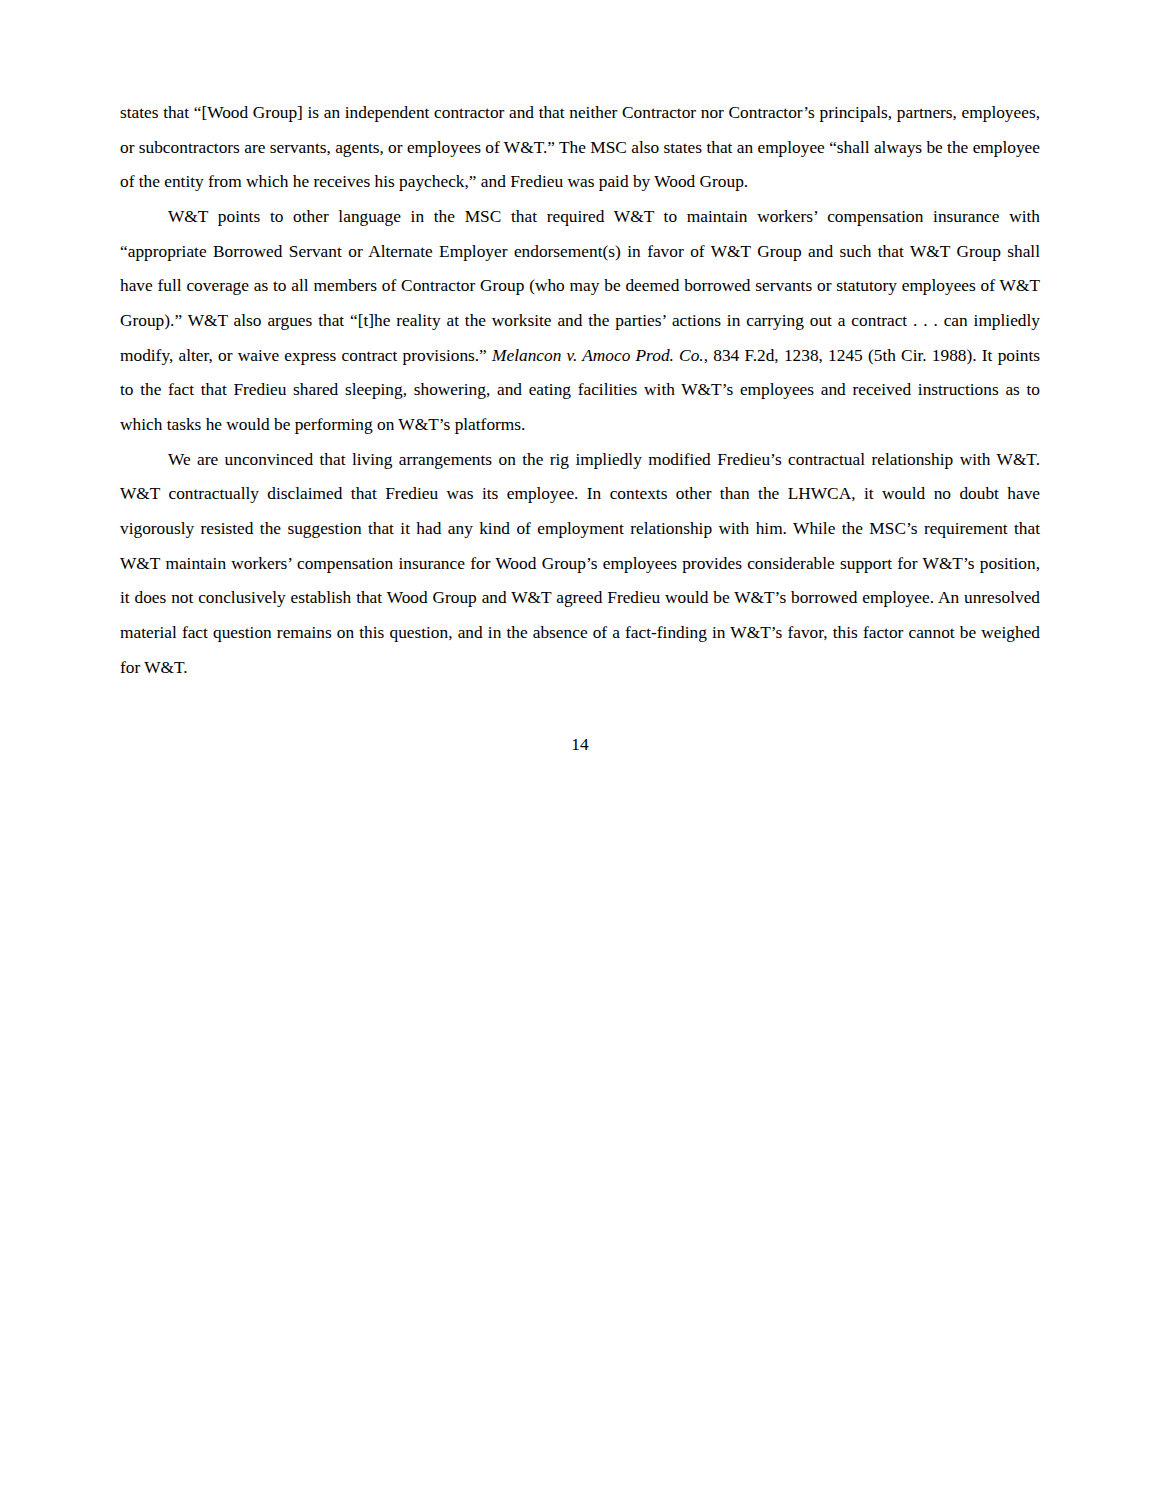states that “[Wood Group] is an independent contractor and that neither Contractor nor Contractor’s principals, partners, employees, or subcontractors are servants, agents, or employees of W&T.” The MSC also states that an employee “shall always be the employee of the entity from which he receives his paycheck,” and Fredieu was paid by Wood Group.
W&T points to other language in the MSC that required W&T to maintain workers’ compensation insurance with “appropriate Borrowed Servant or Alternate Employer endorsement(s) in favor of W&T Group and such that W&T Group shall have full coverage as to all members of Contractor Group (who may be deemed borrowed servants or statutory employees of W&T Group).” W&T also argues that “[t]he reality at the worksite and the parties’ actions in carrying out a contract . . . can impliedly modify, alter, or waive express contract provisions.” Melancon v. Amoco Prod. Co., 834 F.2d, 1238, 1245 (5th Cir. 1988). It points to the fact that Fredieu shared sleeping, showering, and eating facilities with W&T’s employees and received instructions as to which tasks he would be performing on W&T’s platforms.
We are unconvinced that living arrangements on the rig impliedly modified Fredieu’s contractual relationship with W&T. W&T contractually disclaimed that Fredieu was its employee. In contexts other than the LHWCA, it would no doubt have vigorously resisted the suggestion that it had any kind of employment relationship with him. While the MSC’s requirement that W&T maintain workers’ compensation insurance for Wood Group’s employees provides considerable support for W&T’s position, it does not conclusively establish that Wood Group and W&T agreed Fredieu would be W&T’s borrowed employee. An unresolved material fact question remains on this question, and in the absence of a fact-finding in W&T’s favor, this factor cannot be weighed for W&T.
14